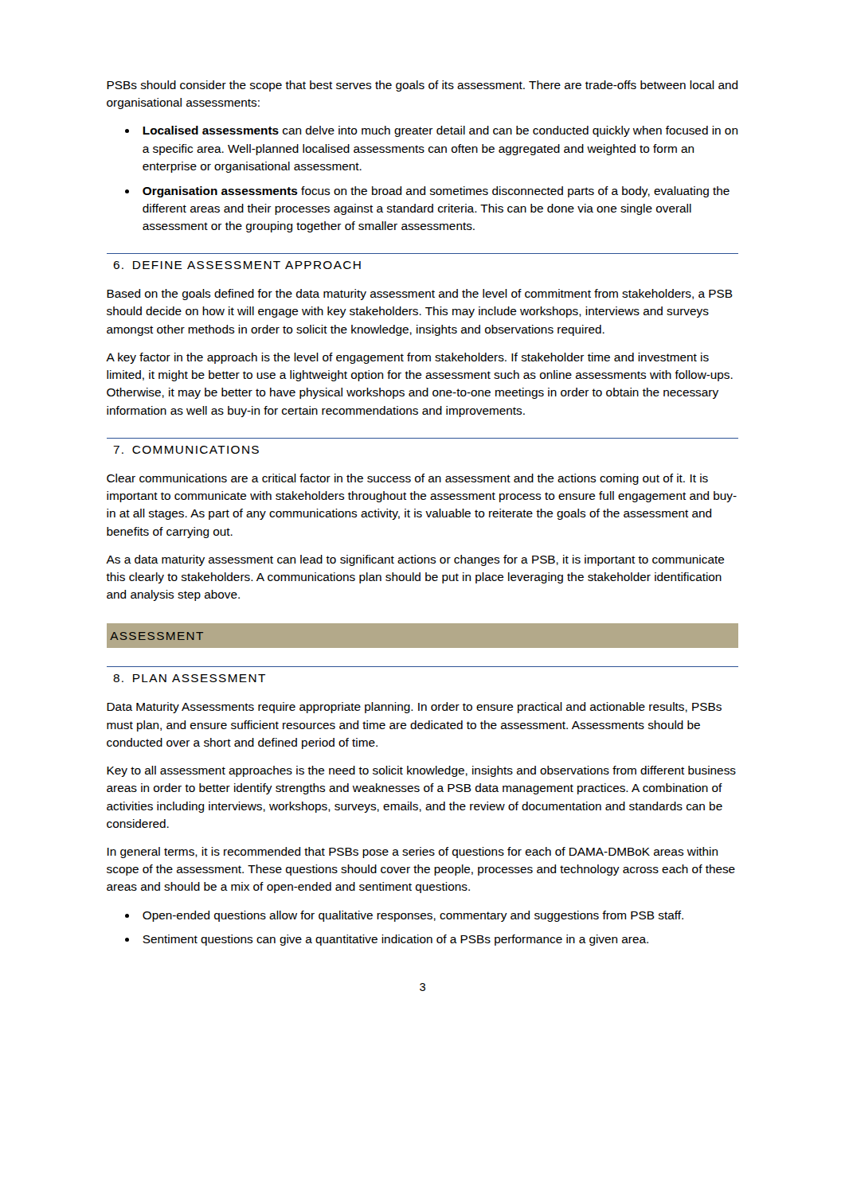PSBs should consider the scope that best serves the goals of its assessment. There are trade-offs between local and organisational assessments:
Localised assessments can delve into much greater detail and can be conducted quickly when focused in on a specific area. Well-planned localised assessments can often be aggregated and weighted to form an enterprise or organisational assessment.
Organisation assessments focus on the broad and sometimes disconnected parts of a body, evaluating the different areas and their processes against a standard criteria. This can be done via one single overall assessment or the grouping together of smaller assessments.
6. Define Assessment Approach
Based on the goals defined for the data maturity assessment and the level of commitment from stakeholders, a PSB should decide on how it will engage with key stakeholders. This may include workshops, interviews and surveys amongst other methods in order to solicit the knowledge, insights and observations required.
A key factor in the approach is the level of engagement from stakeholders. If stakeholder time and investment is limited, it might be better to use a lightweight option for the assessment such as online assessments with follow-ups. Otherwise, it may be better to have physical workshops and one-to-one meetings in order to obtain the necessary information as well as buy-in for certain recommendations and improvements.
7. Communications
Clear communications are a critical factor in the success of an assessment and the actions coming out of it. It is important to communicate with stakeholders throughout the assessment process to ensure full engagement and buy-in at all stages. As part of any communications activity, it is valuable to reiterate the goals of the assessment and benefits of carrying out.
As a data maturity assessment can lead to significant actions or changes for a PSB, it is important to communicate this clearly to stakeholders. A communications plan should be put in place leveraging the stakeholder identification and analysis step above.
Assessment
8. Plan Assessment
Data Maturity Assessments require appropriate planning. In order to ensure practical and actionable results, PSBs must plan, and ensure sufficient resources and time are dedicated to the assessment. Assessments should be conducted over a short and defined period of time.
Key to all assessment approaches is the need to solicit knowledge, insights and observations from different business areas in order to better identify strengths and weaknesses of a PSB data management practices. A combination of activities including interviews, workshops, surveys, emails, and the review of documentation and standards can be considered.
In general terms, it is recommended that PSBs pose a series of questions for each of DAMA-DMBoK areas within scope of the assessment. These questions should cover the people, processes and technology across each of these areas and should be a mix of open-ended and sentiment questions.
Open-ended questions allow for qualitative responses, commentary and suggestions from PSB staff.
Sentiment questions can give a quantitative indication of a PSBs performance in a given area.
3